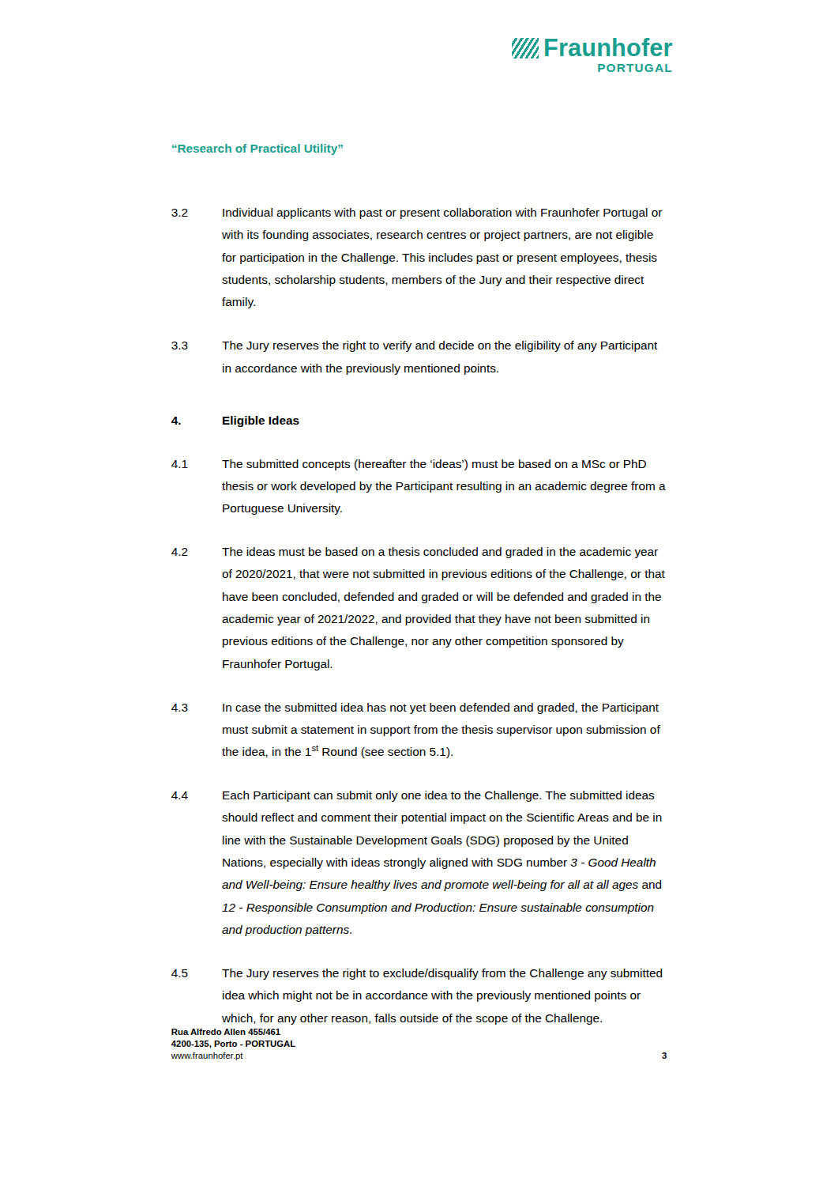Fraunhofer
PORTUGAL
“Research of Practical Utility”
3.2
Individual applicants with past or present collaboration with Fraunhofer Portugal or with its founding associates, research centres or project partners, are not eligible for participation in the Challenge. This includes past or present employees, thesis students, scholarship students, members of the Jury and their respective direct family.
3.3
The Jury reserves the right to verify and decide on the eligibility of any Participant in accordance with the previously mentioned points.
4. Eligible Ideas
4.1
The submitted concepts (hereafter the ‘ideas’) must be based on a MSc or PhD thesis or work developed by the Participant resulting in an academic degree from a Portuguese University.
4.2
The ideas must be based on a thesis concluded and graded in the academic year of 2020/2021, that were not submitted in previous editions of the Challenge, or that have been concluded, defended and graded or will be defended and graded in the academic year of 2021/2022, and provided that they have not been submitted in previous editions of the Challenge, nor any other competition sponsored by Fraunhofer Portugal.
4.3
In case the submitted idea has not yet been defended and graded, the Participant must submit a statement in support from the thesis supervisor upon submission of the idea, in the 1st Round (see section 5.1).
4.4
Each Participant can submit only one idea to the Challenge. The submitted ideas should reflect and comment their potential impact on the Scientific Areas and be in line with the Sustainable Development Goals (SDG) proposed by the United Nations, especially with ideas strongly aligned with SDG number 3 - Good Health and Well-being: Ensure healthy lives and promote well-being for all at all ages and 12 - Responsible Consumption and Production: Ensure sustainable consumption and production patterns.
4.5
The Jury reserves the right to exclude/disqualify from the Challenge any submitted idea which might not be in accordance with the previously mentioned points or which, for any other reason, falls outside of the scope of the Challenge.
Rua Alfredo Allen 455/461
4200-135, Porto - PORTUGAL
www.fraunhofer.pt
3